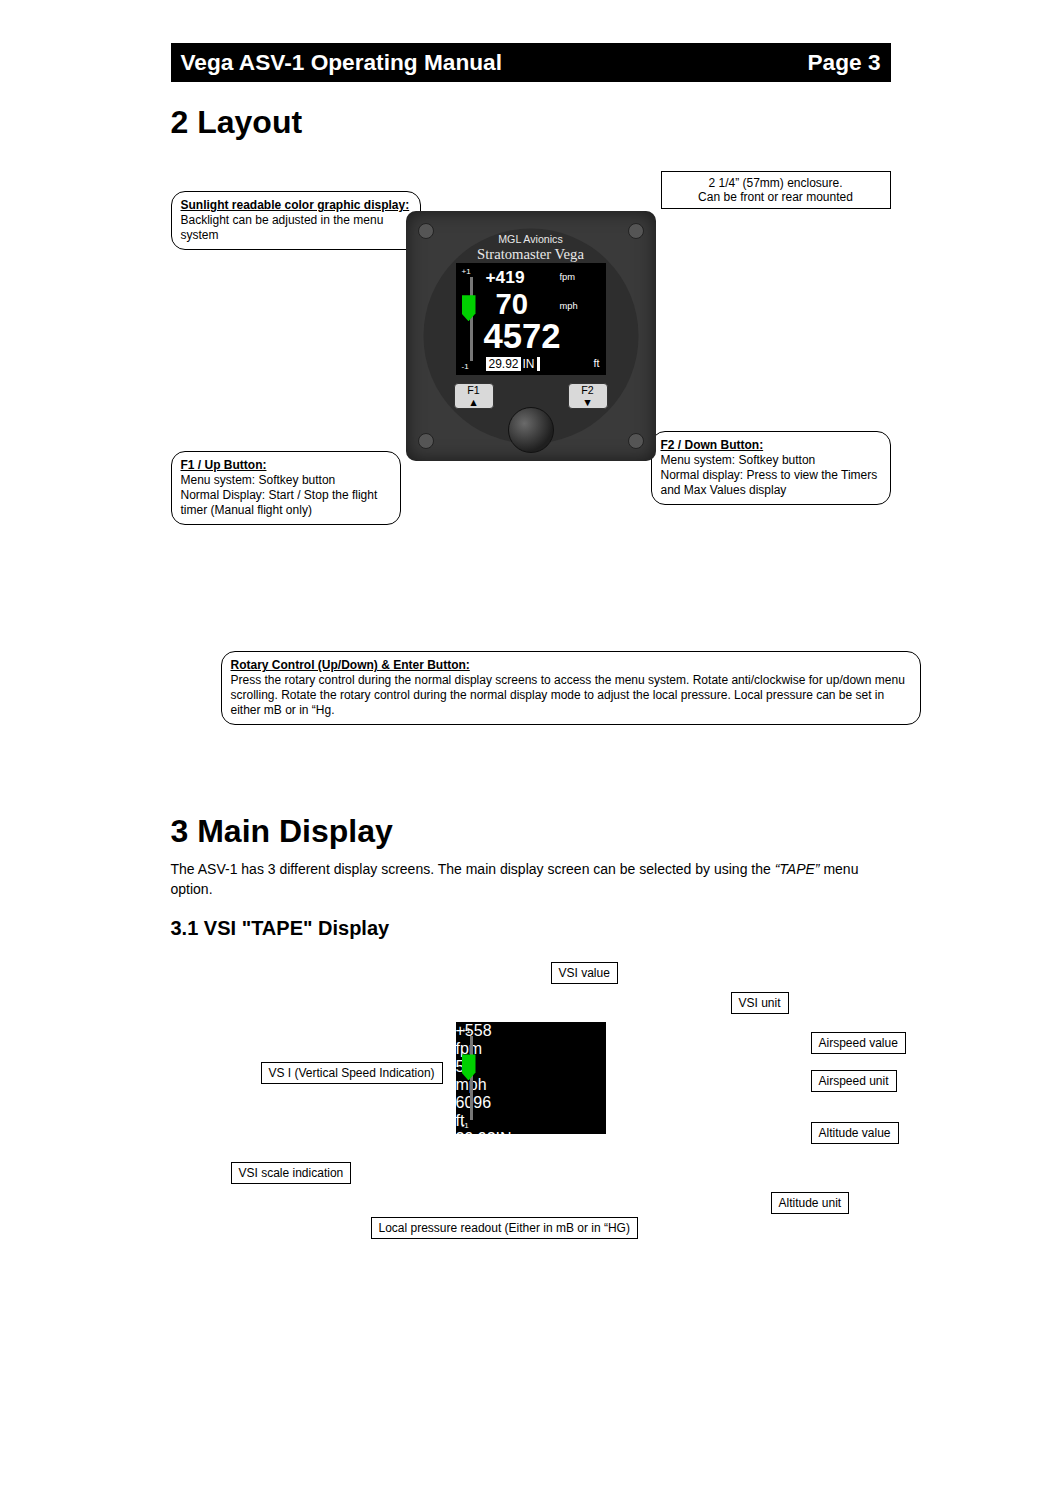Vega ASV-1 Operating Manual Page 3
2 Layout
Sunlight readable color graphic display:
Backlight can be adjusted in the menu system
2 1/4” (57mm) enclosure.
Can be front or rear mounted
F1 / Up Button:
Menu system: Softkey button
Normal Display: Start / Stop the flight timer (Manual flight only)
F2 / Down Button:
Menu system: Softkey button
Normal display: Press to view the Timers and Max Values display
Rotary Control (Up/Down) & Enter Button:
Press the rotary control during the normal display screens to access the menu system. Rotate anti/clockwise for up/down menu scrolling. Rotate the rotary control during the normal display mode to adjust the local pressure. Local pressure can be set in either mB or in “Hg.
MGL Avionics
Stratomaster Vega
+1 -1
+419
fpm
70
mph
4572
ft
29.92IN
F1
▲
F2
▼
3 Main Display
The ASV-1 has 3 different display screens. The main display screen can be selected by using the “TAPE” menu option.
3.1 VSI "TAPE" Display
VSI value
VSI unit
Airspeed value
Airspeed unit
Altitude value
Altitude unit
VS I (Vertical Speed Indication)
VSI scale indication
Local pressure readout (Either in mB or in “HG)
+1 -1
+558
fpm
54
mph
6096
ft
29.92IN